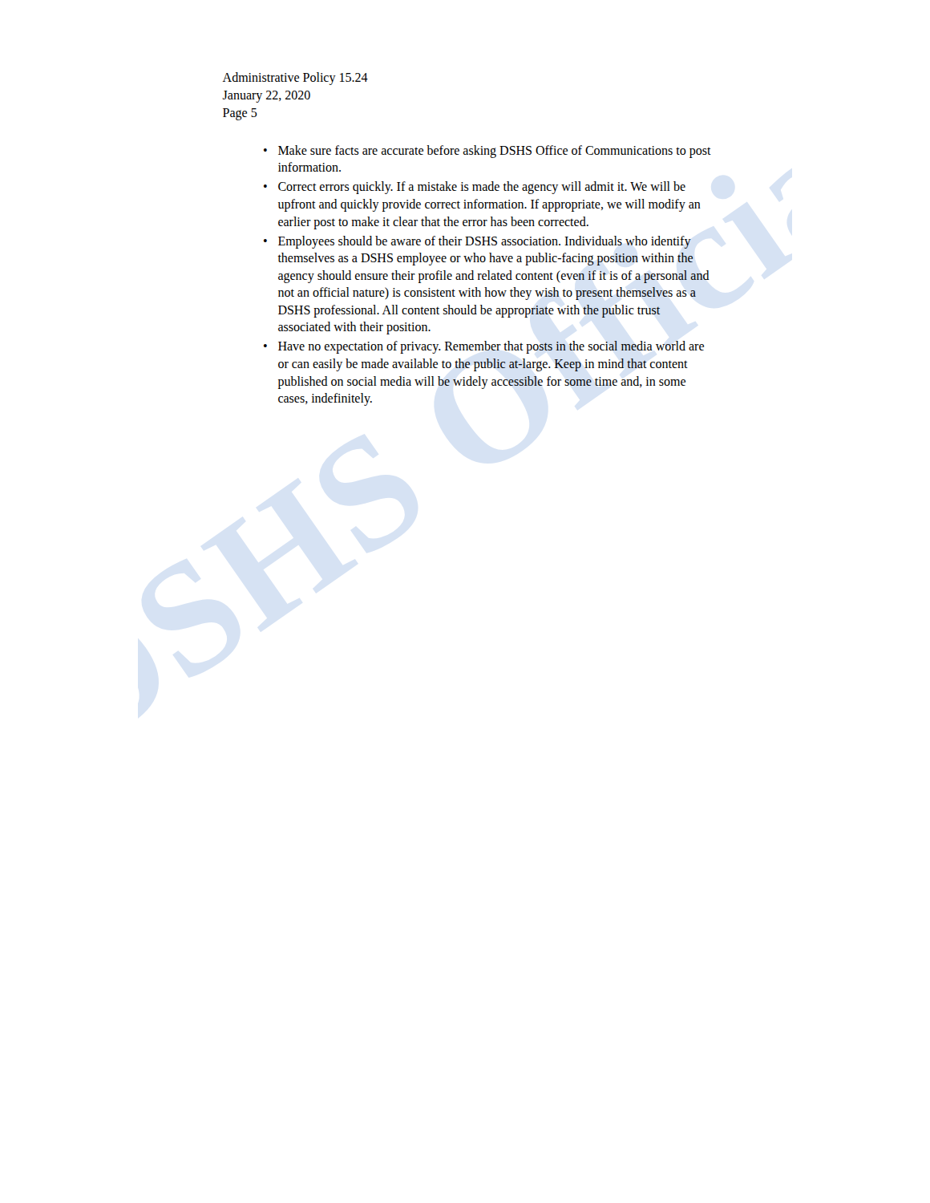DSHS Official
Administrative Policy 15.24
January 22, 2020
Page 5
Make sure facts are accurate before asking DSHS Office of Communications to post information.
Correct errors quickly. If a mistake is made the agency will admit it. We will be upfront and quickly provide correct information. If appropriate, we will modify an earlier post to make it clear that the error has been corrected.
Employees should be aware of their DSHS association. Individuals who identify themselves as a DSHS employee or who have a public-facing position within the agency should ensure their profile and related content (even if it is of a personal and not an official nature) is consistent with how they wish to present themselves as a DSHS professional. All content should be appropriate with the public trust associated with their position.
Have no expectation of privacy. Remember that posts in the social media world are or can easily be made available to the public at-large. Keep in mind that content published on social media will be widely accessible for some time and, in some cases, indefinitely.